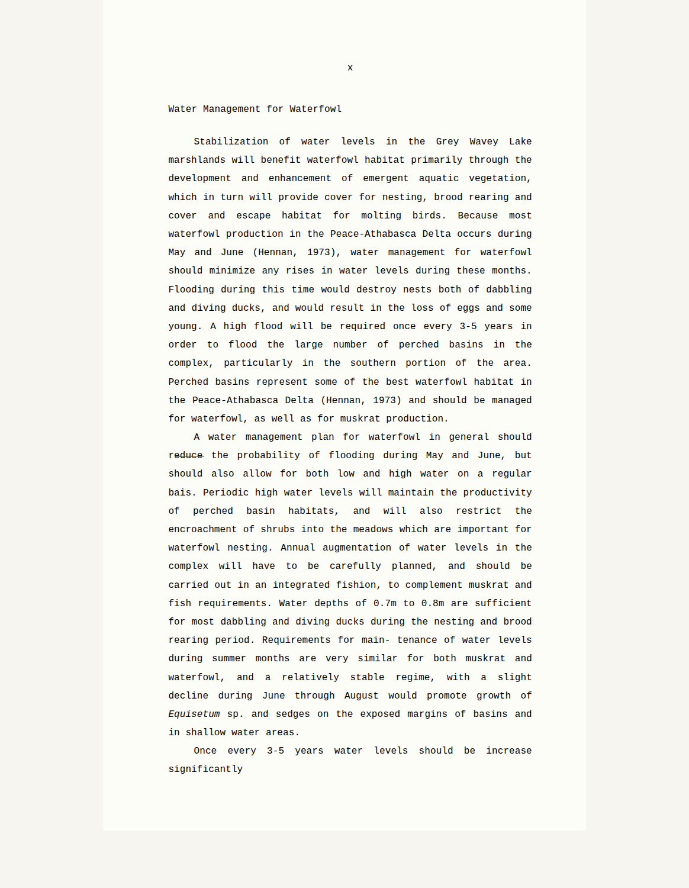x
Water Management for Waterfowl
Stabilization of water levels in the Grey Wavey Lake marshlands will benefit waterfowl habitat primarily through the development and enhancement of emergent aquatic vegetation, which in turn will provide cover for nesting, brood rearing and cover and escape habitat for molting birds. Because most waterfowl production in the Peace-Athabasca Delta occurs during May and June (Hennan, 1973), water management for waterfowl should minimize any rises in water levels during these months. Flooding during this time would destroy nests both of dabbling and diving ducks, and would result in the loss of eggs and some young. A high flood will be required once every 3-5 years in order to flood the large number of perched basins in the complex, particularly in the southern portion of the area. Perched basins represent some of the best waterfowl habitat in the Peace-Athabasca Delta (Hennan, 1973) and should be managed for waterfowl, as well as for muskrat production.
A water management plan for waterfowl in general should reduce the probability of flooding during May and June, but should also allow for both low and high water on a regular bais. Periodic high water levels will maintain the productivity of perched basin habitats, and will also restrict the encroachment of shrubs into the meadows which are important for waterfowl nesting. Annual augmentation of water levels in the complex will have to be carefully planned, and should be carried out in an integrated fishion, to complement muskrat and fish requirements. Water depths of 0.7m to 0.8m are sufficient for most dabbling and diving ducks during the nesting and brood rearing period. Requirements for main- tenance of water levels during summer months are very similar for both muskrat and waterfowl, and a relatively stable regime, with a slight decline during June through August would promote growth of Equisetum sp. and sedges on the exposed margins of basins and in shallow water areas.
Once every 3-5 years water levels should be increase significantly